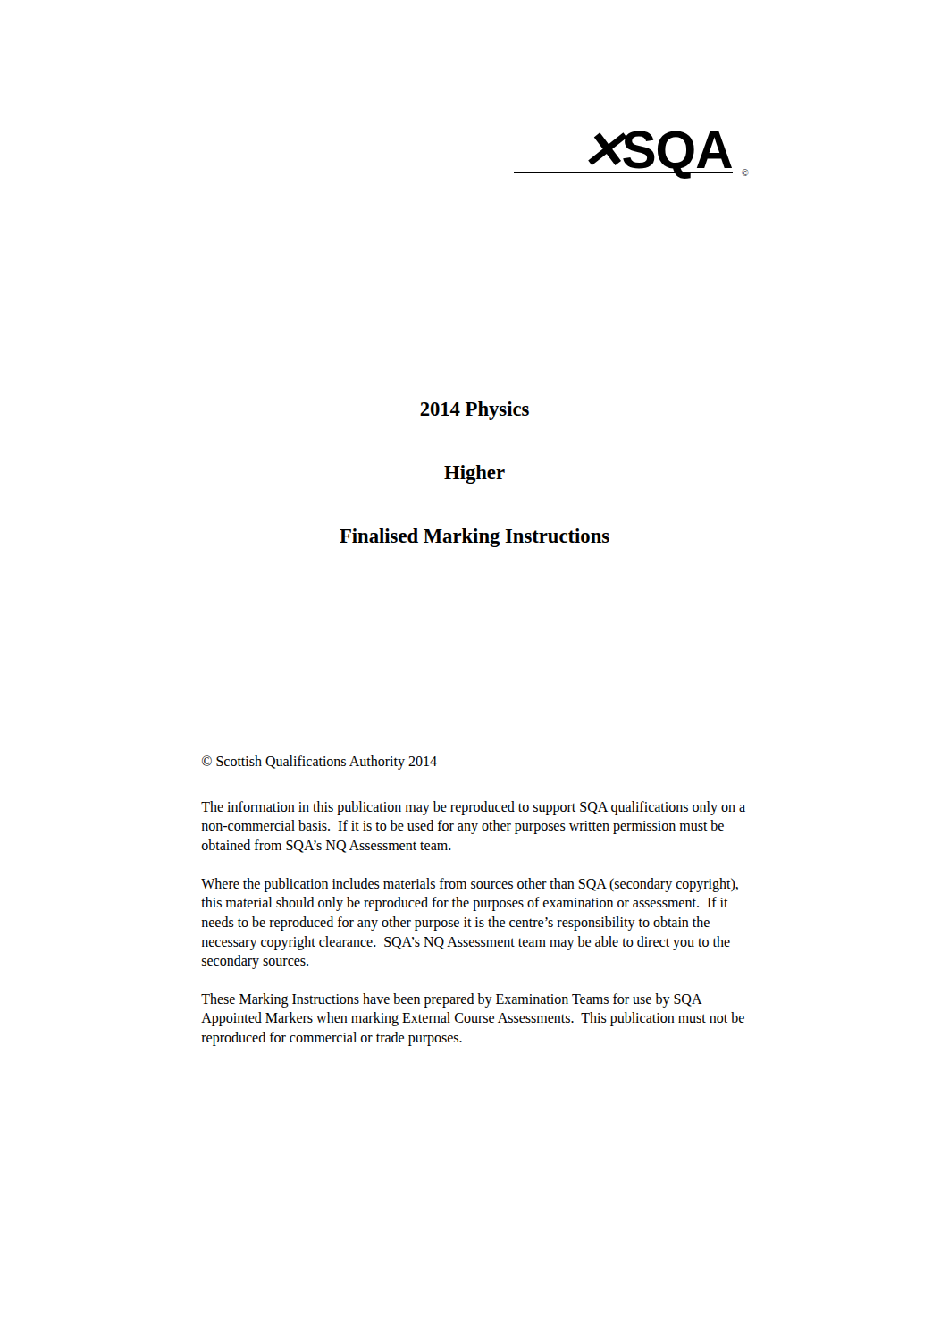✕SQA©
2014 Physics
Higher
Finalised Marking Instructions
© Scottish Qualifications Authority 2014
The information in this publication may be reproduced to support SQA qualifications only on a non-commercial basis. If it is to be used for any other purposes written permission must be obtained from SQA’s NQ Assessment team.
Where the publication includes materials from sources other than SQA (secondary copyright), this material should only be reproduced for the purposes of examination or assessment. If it needs to be reproduced for any other purpose it is the centre’s responsibility to obtain the necessary copyright clearance. SQA’s NQ Assessment team may be able to direct you to the secondary sources.
These Marking Instructions have been prepared by Examination Teams for use by SQA Appointed Markers when marking External Course Assessments. This publication must not be reproduced for commercial or trade purposes.